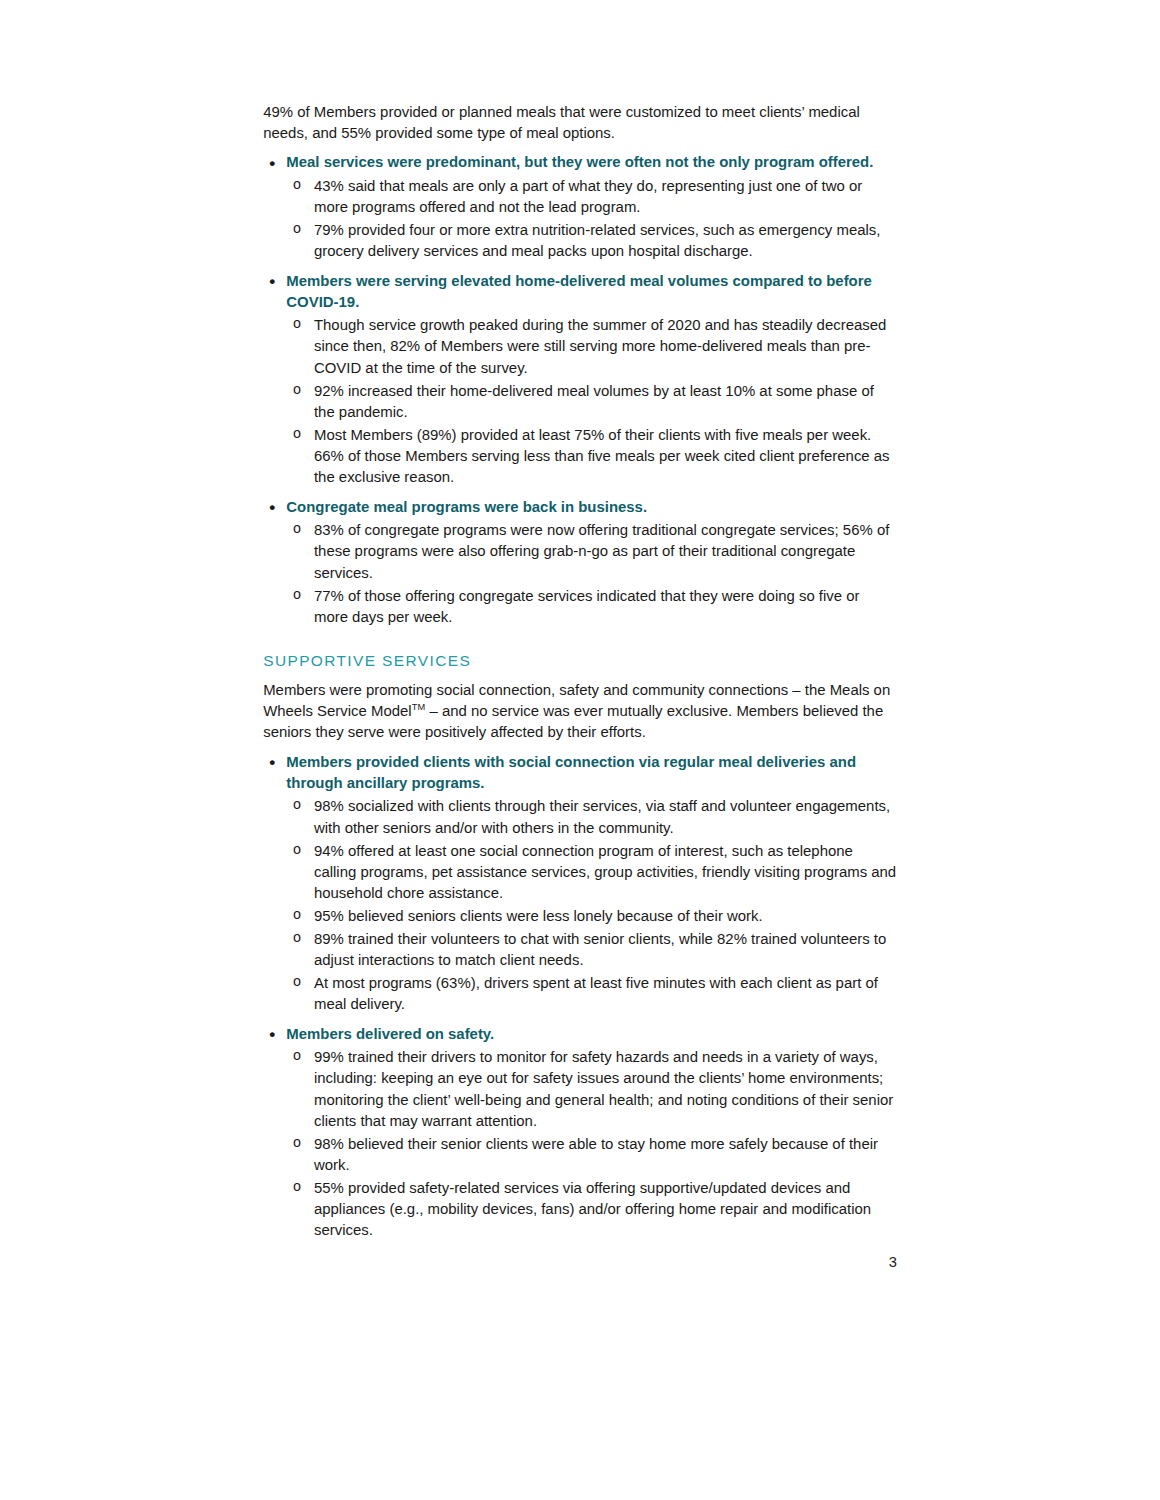49% of Members provided or planned meals that were customized to meet clients’ medical needs, and 55% provided some type of meal options.
Meal services were predominant, but they were often not the only program offered.
43% said that meals are only a part of what they do, representing just one of two or more programs offered and not the lead program.
79% provided four or more extra nutrition-related services, such as emergency meals, grocery delivery services and meal packs upon hospital discharge.
Members were serving elevated home-delivered meal volumes compared to before COVID-19.
Though service growth peaked during the summer of 2020 and has steadily decreased since then, 82% of Members were still serving more home-delivered meals than pre-COVID at the time of the survey.
92% increased their home-delivered meal volumes by at least 10% at some phase of the pandemic.
Most Members (89%) provided at least 75% of their clients with five meals per week. 66% of those Members serving less than five meals per week cited client preference as the exclusive reason.
Congregate meal programs were back in business.
83% of congregate programs were now offering traditional congregate services; 56% of these programs were also offering grab-n-go as part of their traditional congregate services.
77% of those offering congregate services indicated that they were doing so five or more days per week.
SUPPORTIVE SERVICES
Members were promoting social connection, safety and community connections – the Meals on Wheels Service ModelTM – and no service was ever mutually exclusive. Members believed the seniors they serve were positively affected by their efforts.
Members provided clients with social connection via regular meal deliveries and through ancillary programs.
98% socialized with clients through their services, via staff and volunteer engagements, with other seniors and/or with others in the community.
94% offered at least one social connection program of interest, such as telephone calling programs, pet assistance services, group activities, friendly visiting programs and household chore assistance.
95% believed seniors clients were less lonely because of their work.
89% trained their volunteers to chat with senior clients, while 82% trained volunteers to adjust interactions to match client needs.
At most programs (63%), drivers spent at least five minutes with each client as part of meal delivery.
Members delivered on safety.
99% trained their drivers to monitor for safety hazards and needs in a variety of ways, including: keeping an eye out for safety issues around the clients’ home environments; monitoring the client’ well-being and general health; and noting conditions of their senior clients that may warrant attention.
98% believed their senior clients were able to stay home more safely because of their work.
55% provided safety-related services via offering supportive/updated devices and appliances (e.g., mobility devices, fans) and/or offering home repair and modification services.
3